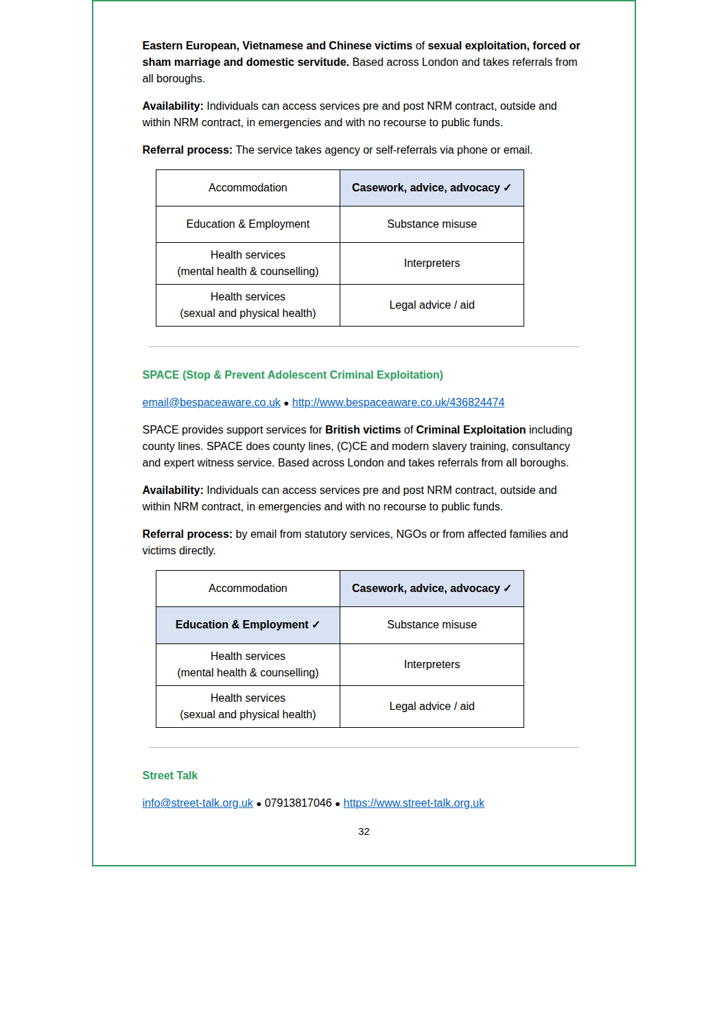Eastern European, Vietnamese and Chinese victims of sexual exploitation, forced or sham marriage and domestic servitude. Based across London and takes referrals from all boroughs.
Availability: Individuals can access services pre and post NRM contract, outside and within NRM contract, in emergencies and with no recourse to public funds.
Referral process: The service takes agency or self-referrals via phone or email.
| Accommodation | Casework, advice, advocacy ✓ |
| Education & Employment | Substance misuse |
| Health services (mental health & counselling) | Interpreters |
| Health services (sexual and physical health) | Legal advice / aid |
SPACE (Stop & Prevent Adolescent Criminal Exploitation)
email@bespaceaware.co.uk ● http://www.bespaceaware.co.uk/436824474
SPACE provides support services for British victims of Criminal Exploitation including county lines. SPACE does county lines, (C)CE and modern slavery training, consultancy and expert witness service. Based across London and takes referrals from all boroughs.
Availability: Individuals can access services pre and post NRM contract, outside and within NRM contract, in emergencies and with no recourse to public funds.
Referral process: by email from statutory services, NGOs or from affected families and victims directly.
| Accommodation | Casework, advice, advocacy ✓ |
| Education & Employment ✓ | Substance misuse |
| Health services (mental health & counselling) | Interpreters |
| Health services (sexual and physical health) | Legal advice / aid |
Street Talk
info@street-talk.org.uk ● 07913817046 ● https://www.street-talk.org.uk
32